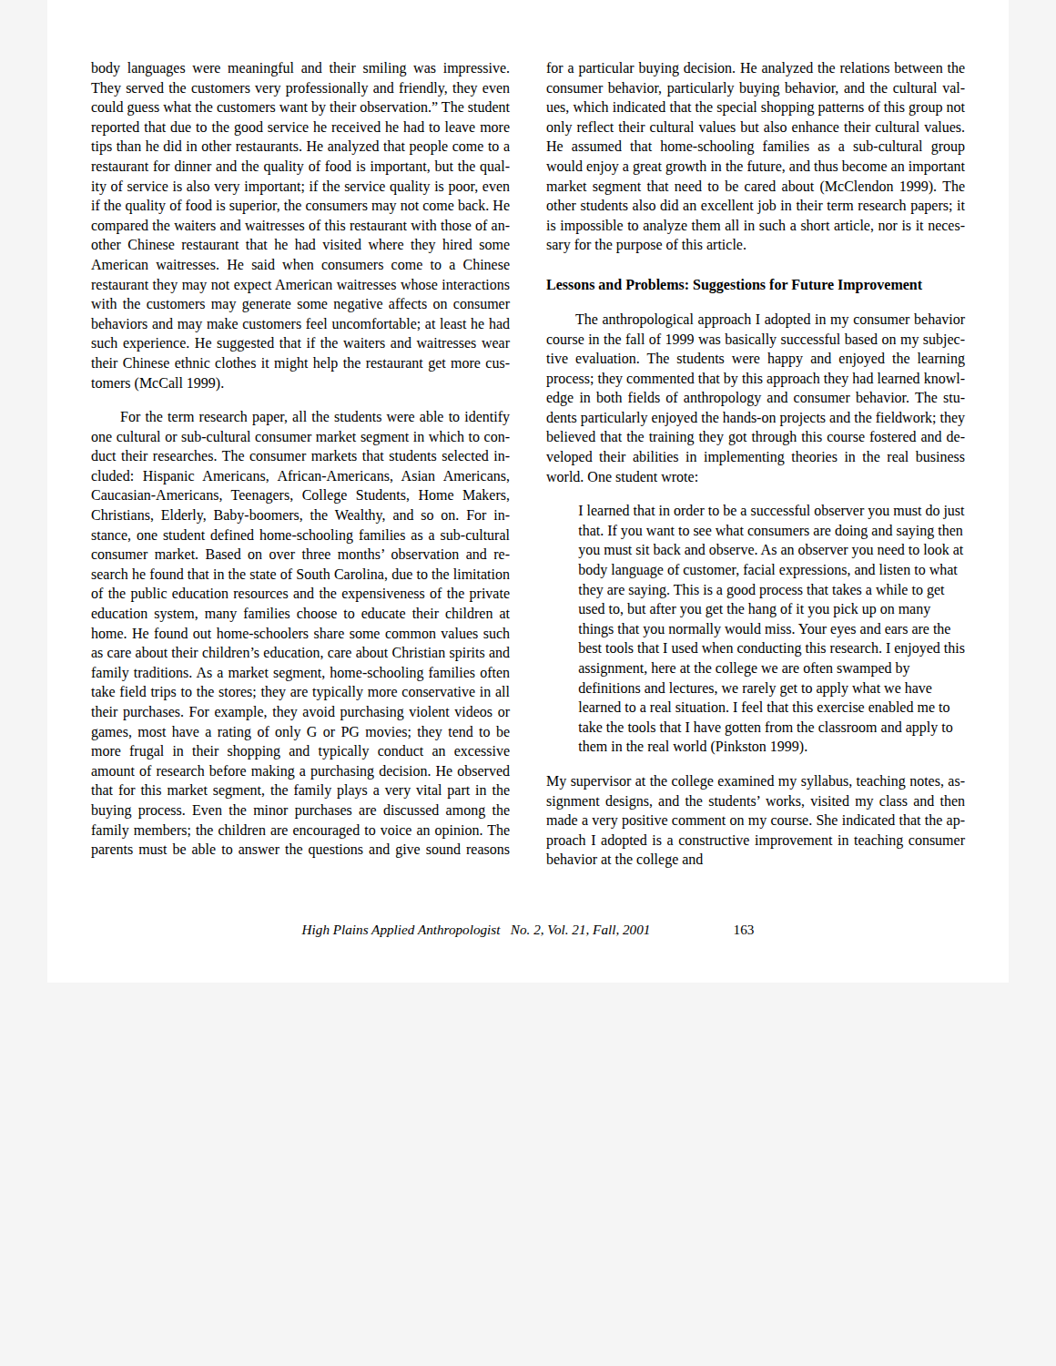body languages were meaningful and their smiling was impressive. They served the customers very professionally and friendly, they even could guess what the customers want by their observation.” The student reported that due to the good service he received he had to leave more tips than he did in other restaurants. He analyzed that people come to a restaurant for dinner and the quality of food is important, but the quality of service is also very important; if the service quality is poor, even if the quality of food is superior, the consumers may not come back. He compared the waiters and waitresses of this restaurant with those of another Chinese restaurant that he had visited where they hired some American waitresses. He said when consumers come to a Chinese restaurant they may not expect American waitresses whose interactions with the customers may generate some negative affects on consumer behaviors and may make customers feel uncomfortable; at least he had such experience. He suggested that if the waiters and waitresses wear their Chinese ethnic clothes it might help the restaurant get more customers (McCall 1999).
For the term research paper, all the students were able to identify one cultural or sub-cultural consumer market segment in which to conduct their researches. The consumer markets that students selected included: Hispanic Americans, African-Americans, Asian Americans, Caucasian-Americans, Teenagers, College Students, Home Makers, Christians, Elderly, Baby-boomers, the Wealthy, and so on. For instance, one student defined home-schooling families as a sub-cultural consumer market. Based on over three months’ observation and research he found that in the state of South Carolina, due to the limitation of the public education resources and the expensiveness of the private education system, many families choose to educate their children at home. He found out home-schoolers share some common values such as care about their children’s education, care about Christian spirits and family traditions. As a market segment, home-schooling families often take field trips to the stores; they are typically more conservative in all their purchases. For example, they avoid purchasing violent videos or games, most have a rating of only G or PG movies; they tend to be more frugal in their shopping and typically conduct an excessive amount of research before making a purchasing decision. He observed that for this market segment, the family plays a very vital part in the buying process. Even the minor purchases are discussed among the family members; the children are encouraged to voice an opinion. The parents must be able to answer the questions and give sound reasons for a particular buying decision. He analyzed the relations between the consumer behavior, particularly buying behavior, and the cultural values, which indicated that the special shopping patterns of this group not only reflect their cultural values but also enhance their cultural values. He assumed that home-schooling families as a sub-cultural group would enjoy a great growth in the future, and thus become an important market segment that need to be cared about (McClendon 1999). The other students also did an excellent job in their term research papers; it is impossible to analyze them all in such a short article, nor is it necessary for the purpose of this article.
Lessons and Problems: Suggestions for Future Improvement
The anthropological approach I adopted in my consumer behavior course in the fall of 1999 was basically successful based on my subjective evaluation. The students were happy and enjoyed the learning process; they commented that by this approach they had learned knowledge in both fields of anthropology and consumer behavior. The students particularly enjoyed the hands-on projects and the fieldwork; they believed that the training they got through this course fostered and developed their abilities in implementing theories in the real business world. One student wrote:
I learned that in order to be a successful observer you must do just that. If you want to see what consumers are doing and saying then you must sit back and observe. As an observer you need to look at body language of customer, facial expressions, and listen to what they are saying. This is a good process that takes a while to get used to, but after you get the hang of it you pick up on many things that you normally would miss. Your eyes and ears are the best tools that I used when conducting this research. I enjoyed this assignment, here at the college we are often swamped by definitions and lectures, we rarely get to apply what we have learned to a real situation. I feel that this exercise enabled me to take the tools that I have gotten from the classroom and apply to them in the real world (Pinkston 1999).
My supervisor at the college examined my syllabus, teaching notes, assignment designs, and the students’ works, visited my class and then made a very positive comment on my course. She indicated that the approach I adopted is a constructive improvement in teaching consumer behavior at the college and
High Plains Applied Anthropologist No. 2, Vol. 21, Fall, 2001 163